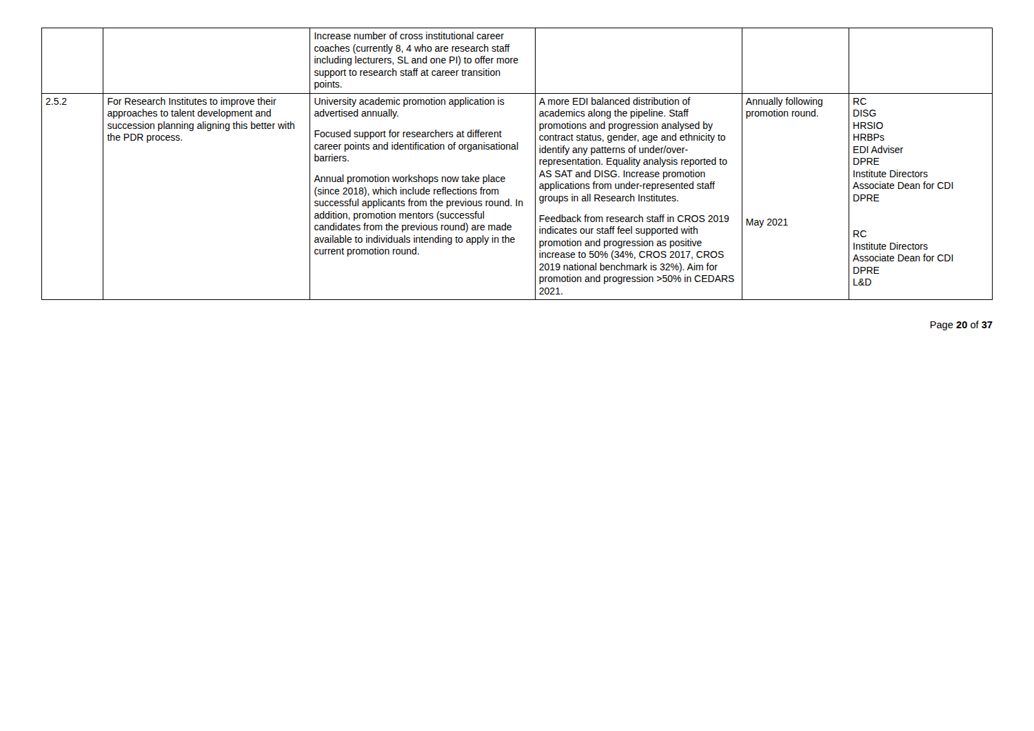| | | Increase number of cross institutional career coaches (currently 8, 4 who are research staff including lecturers, SL and one PI) to offer more support to research staff at career transition points. | | | |
| 2.5.2 | For Research Institutes to improve their approaches to talent development and succession planning aligning this better with the PDR process. | University academic promotion application is advertised annually. Focused support for researchers at different career points and identification of organisational barriers. Annual promotion workshops now take place (since 2018), which include reflections from successful applicants from the previous round. In addition, promotion mentors (successful candidates from the previous round) are made available to individuals intending to apply in the current promotion round. | A more EDI balanced distribution of academics along the pipeline. Staff promotions and progression analysed by contract status, gender, age and ethnicity to identify any patterns of under/over-representation. Equality analysis reported to AS SAT and DISG. Increase promotion applications from under-represented staff groups in all Research Institutes. Feedback from research staff in CROS 2019 indicates our staff feel supported with promotion and progression as positive increase to 50% (34%, CROS 2017, CROS 2019 national benchmark is 32%). Aim for promotion and progression >50% in CEDARS 2021. | Annually following promotion round. May 2021 | RC DISG HRSIO HRBPs EDI Adviser DPRE Institute Directors Associate Dean for CDI DPRE RC Institute Directors Associate Dean for CDI DPRE L&D |
Page 20 of 37